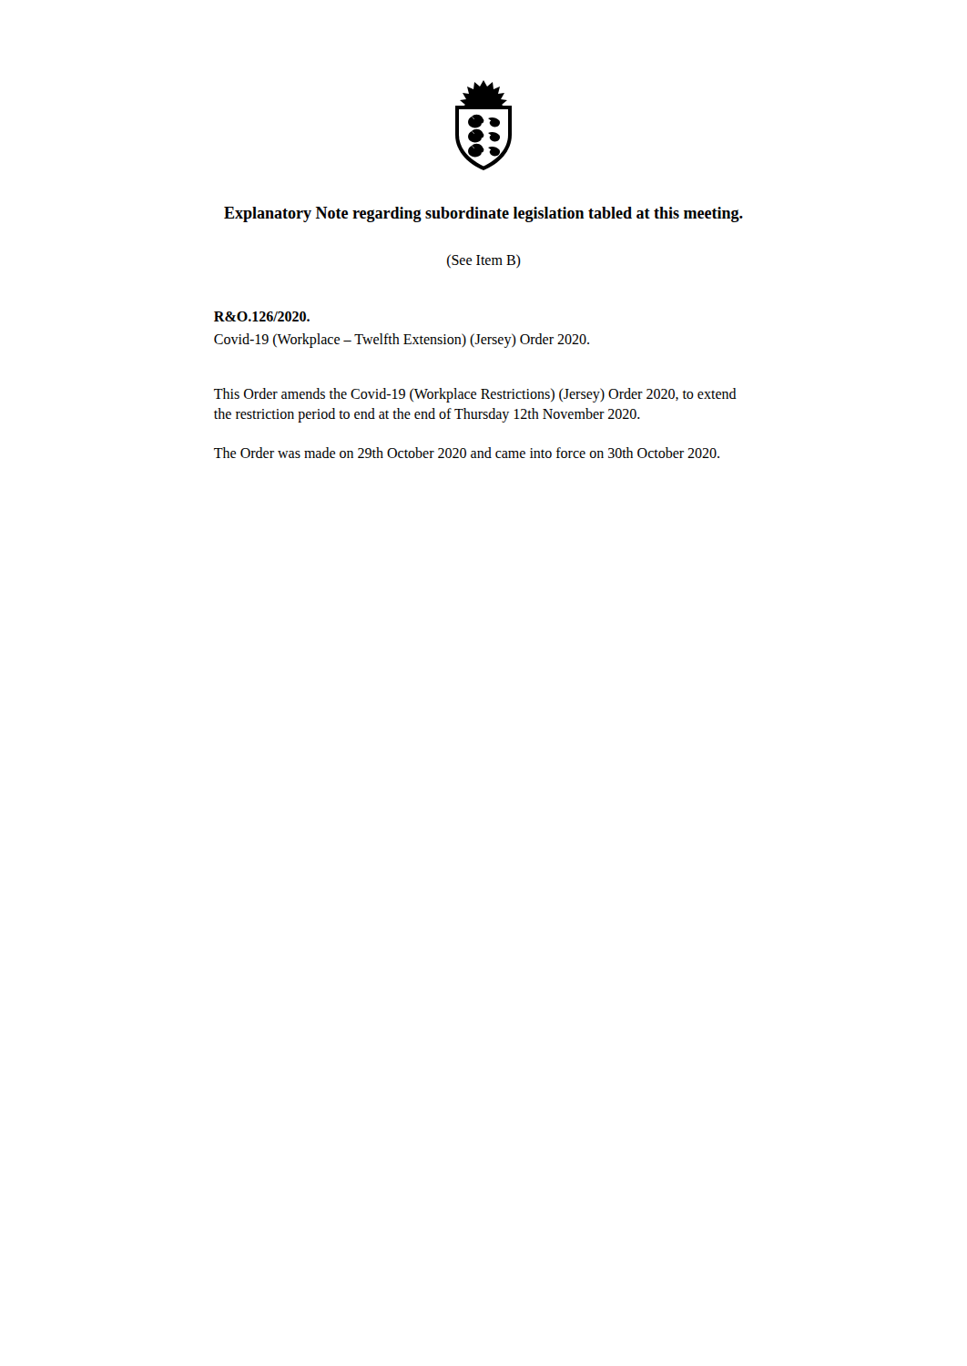Explanatory Note regarding subordinate legislation tabled at this meeting.
(See Item B)
R&O.126/2020.
Covid-19 (Workplace – Twelfth Extension) (Jersey) Order 2020.
This Order amends the Covid-19 (Workplace Restrictions) (Jersey) Order 2020, to extend the restriction period to end at the end of Thursday 12th November 2020.
The Order was made on 29th October 2020 and came into force on 30th October 2020.